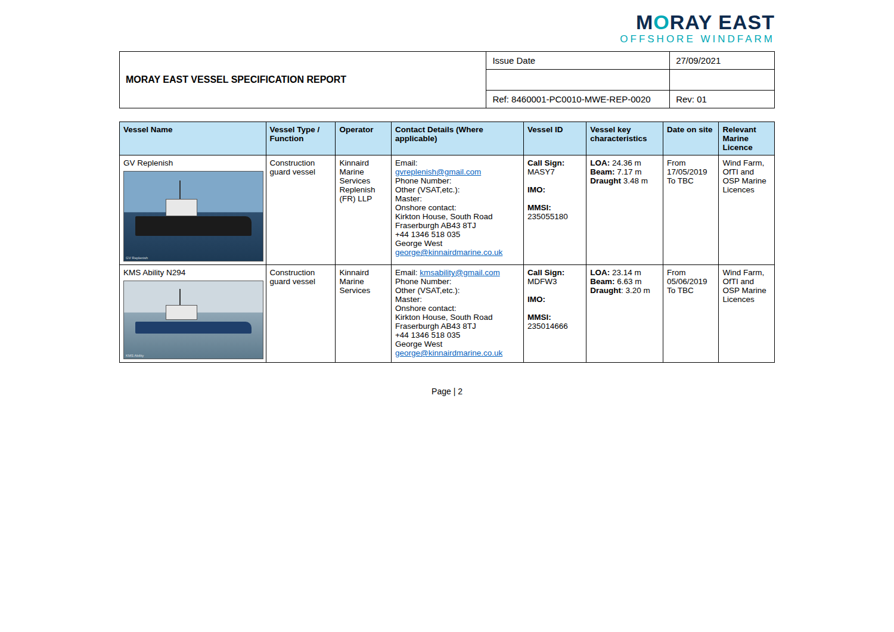MORAY EAST
OFFSHORE WINDFARM
| MORAY EAST VESSEL SPECIFICATION REPORT | Issue Date | 27/09/2021 |
| Ref: 8460001-PC0010-MWE-REP-0020 | Rev: 01 |
| Vessel Name | Vessel Type / Function | Operator | Contact Details (Where applicable) | Vessel ID | Vessel key characteristics | Date on site | Relevant Marine Licence |
| --- | --- | --- | --- | --- | --- | --- | --- |
| GV Replenish GV Replenish | Construction guard vessel | Kinnaird Marine Services Replenish (FR) LLP | Email: gvreplenish@gmail.com Phone Number: Other (VSAT,etc.): Master: Onshore contact: Kirkton House, South Road Fraserburgh AB43 8TJ +44 1346 518 035 George West george@kinnairdmarine.co.uk | Call Sign: MASY7 IMO: MMSI: 235055180 | LOA: 24.36 m Beam: 7.17 m Draught 3.48 m | From 17/05/2019 To TBC | Wind Farm, OfTI and OSP Marine Licences |
| KMS Ability N294 KMS Ability | Construction guard vessel | Kinnaird Marine Services | Email: kmsability@gmail.com Phone Number: Other (VSAT,etc.): Master: Onshore contact: Kirkton House, South Road Fraserburgh AB43 8TJ +44 1346 518 035 George West george@kinnairdmarine.co.uk | Call Sign: MDFW3 IMO: MMSI: 235014666 | LOA: 23.14 m Beam: 6.63 m Draught : 3.20 m | From 05/06/2019 To TBC | Wind Farm, OfTI and OSP Marine Licences |
Page | 2